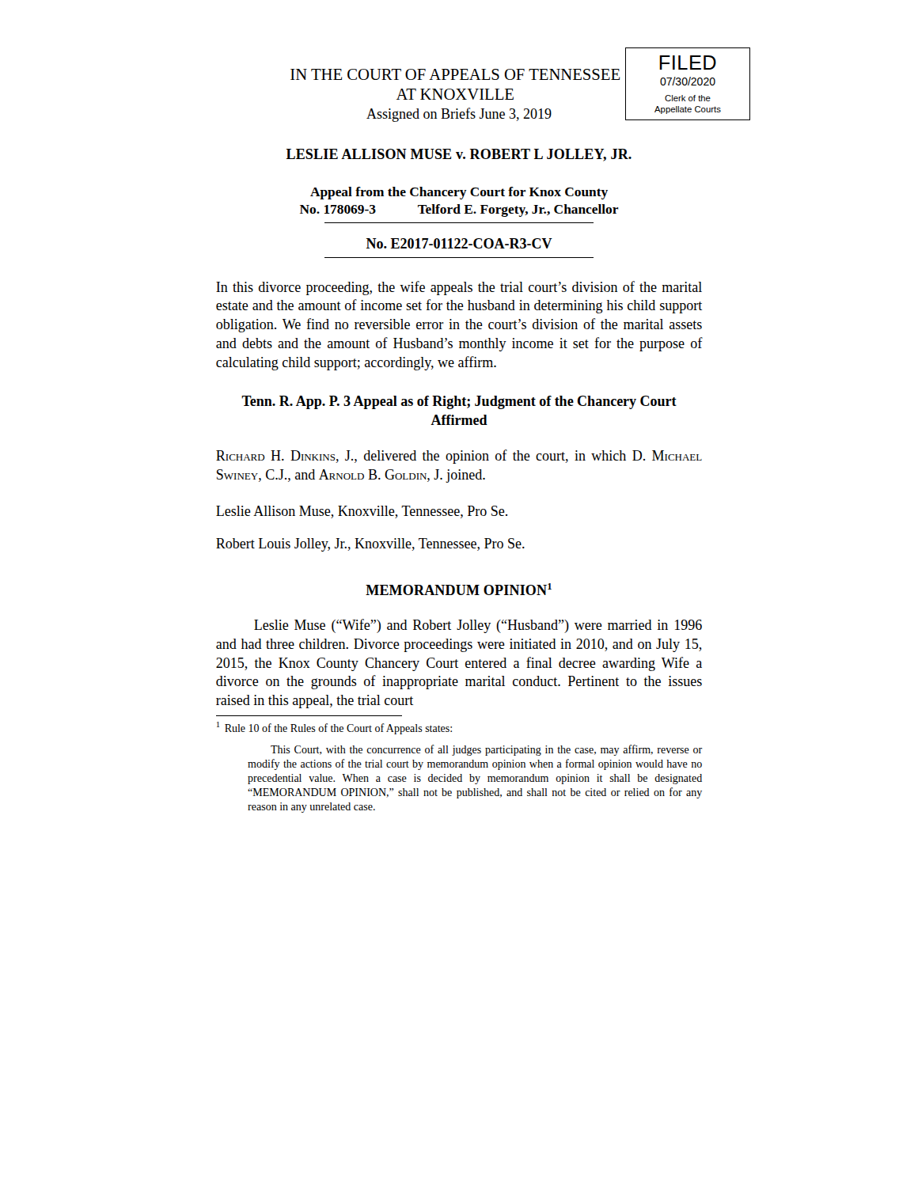FILED
07/30/2020
Clerk of the
Appellate Courts
IN THE COURT OF APPEALS OF TENNESSEE AT KNOXVILLE
Assigned on Briefs June 3, 2019
LESLIE ALLISON MUSE v. ROBERT L JOLLEY, JR.
Appeal from the Chancery Court for Knox County
No. 178069-3 Telford E. Forgety, Jr., Chancellor
No. E2017-01122-COA-R3-CV
In this divorce proceeding, the wife appeals the trial court’s division of the marital estate and the amount of income set for the husband in determining his child support obligation. We find no reversible error in the court’s division of the marital assets and debts and the amount of Husband’s monthly income it set for the purpose of calculating child support; accordingly, we affirm.
Tenn. R. App. P. 3 Appeal as of Right; Judgment of the Chancery Court Affirmed
Richard H. Dinkins, J., delivered the opinion of the court, in which D. Michael Swiney, C.J., and Arnold B. Goldin, J. joined.
Leslie Allison Muse, Knoxville, Tennessee, Pro Se.
Robert Louis Jolley, Jr., Knoxville, Tennessee, Pro Se.
MEMORANDUM OPINION1
Leslie Muse (“Wife”) and Robert Jolley (“Husband”) were married in 1996 and had three children. Divorce proceedings were initiated in 2010, and on July 15, 2015, the Knox County Chancery Court entered a final decree awarding Wife a divorce on the grounds of inappropriate marital conduct. Pertinent to the issues raised in this appeal, the trial court
1 Rule 10 of the Rules of the Court of Appeals states: This Court, with the concurrence of all judges participating in the case, may affirm, reverse or modify the actions of the trial court by memorandum opinion when a formal opinion would have no precedential value. When a case is decided by memorandum opinion it shall be designated “MEMORANDUM OPINION,” shall not be published, and shall not be cited or relied on for any reason in any unrelated case.